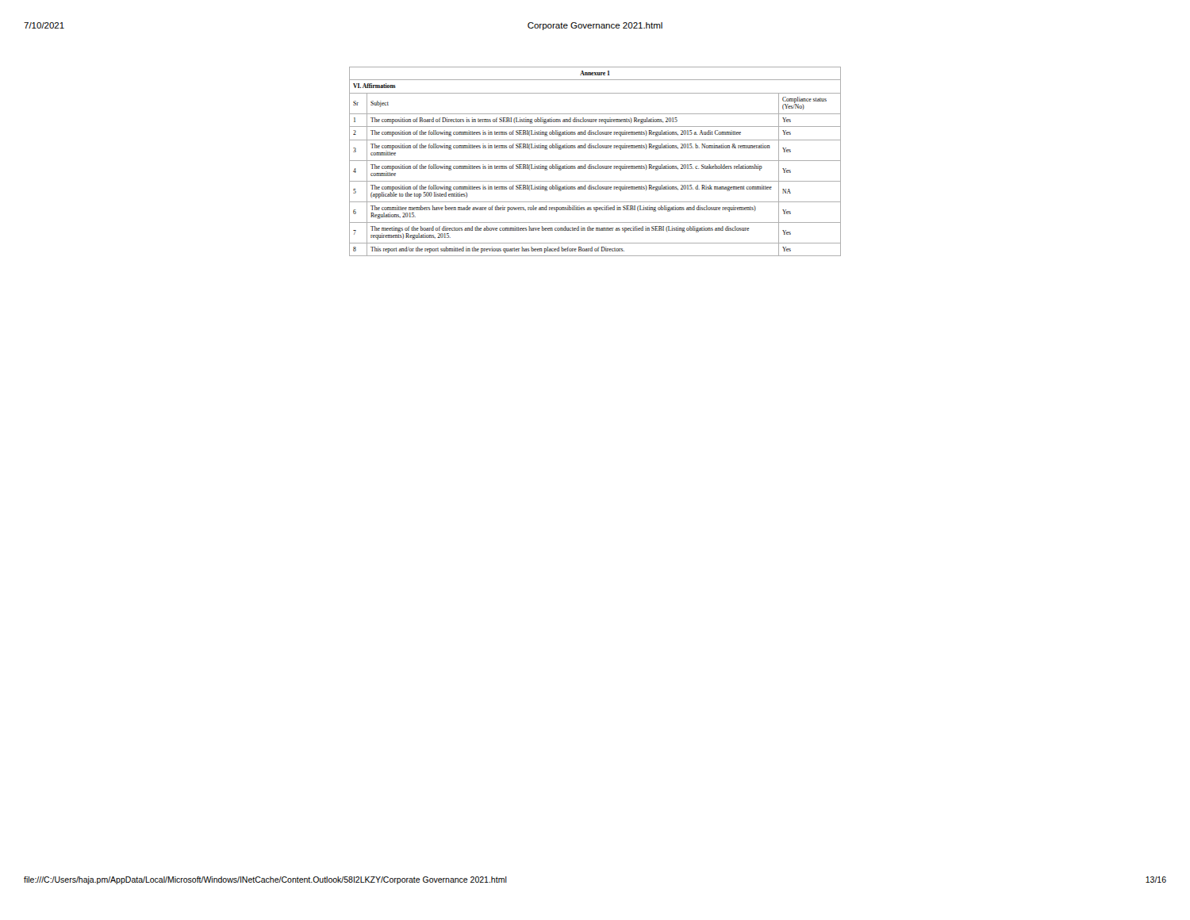7/10/2021
Corporate Governance 2021.html
| Annexure 1 |
| VI. Affirmations |
| Sr | Subject | Compliance status (Yes/No) |
| 1 | The composition of Board of Directors is in terms of SEBI (Listing obligations and disclosure requirements) Regulations, 2015 | Yes |
| 2 | The composition of the following committees is in terms of SEBI(Listing obligations and disclosure requirements) Regulations, 2015 a. Audit Committee | Yes |
| 3 | The composition of the following committees is in terms of SEBI(Listing obligations and disclosure requirements) Regulations, 2015. b. Nomination & remuneration committee | Yes |
| 4 | The composition of the following committees is in terms of SEBI(Listing obligations and disclosure requirements) Regulations, 2015. c. Stakeholders relationship committee | Yes |
| 5 | The composition of the following committees is in terms of SEBI(Listing obligations and disclosure requirements) Regulations, 2015. d. Risk management committee (applicable to the top 500 listed entities) | NA |
| 6 | The committee members have been made aware of their powers, role and responsibilities as specified in SEBI (Listing obligations and disclosure requirements) Regulations, 2015. | Yes |
| 7 | The meetings of the board of directors and the above committees have been conducted in the manner as specified in SEBI (Listing obligations and disclosure requirements) Regulations, 2015. | Yes |
| 8 | This report and/or the report submitted in the previous quarter has been placed before Board of Directors. | Yes |
file:///C:/Users/haja.pm/AppData/Local/Microsoft/Windows/INetCache/Content.Outlook/58I2LKZY/Corporate Governance 2021.html
13/16